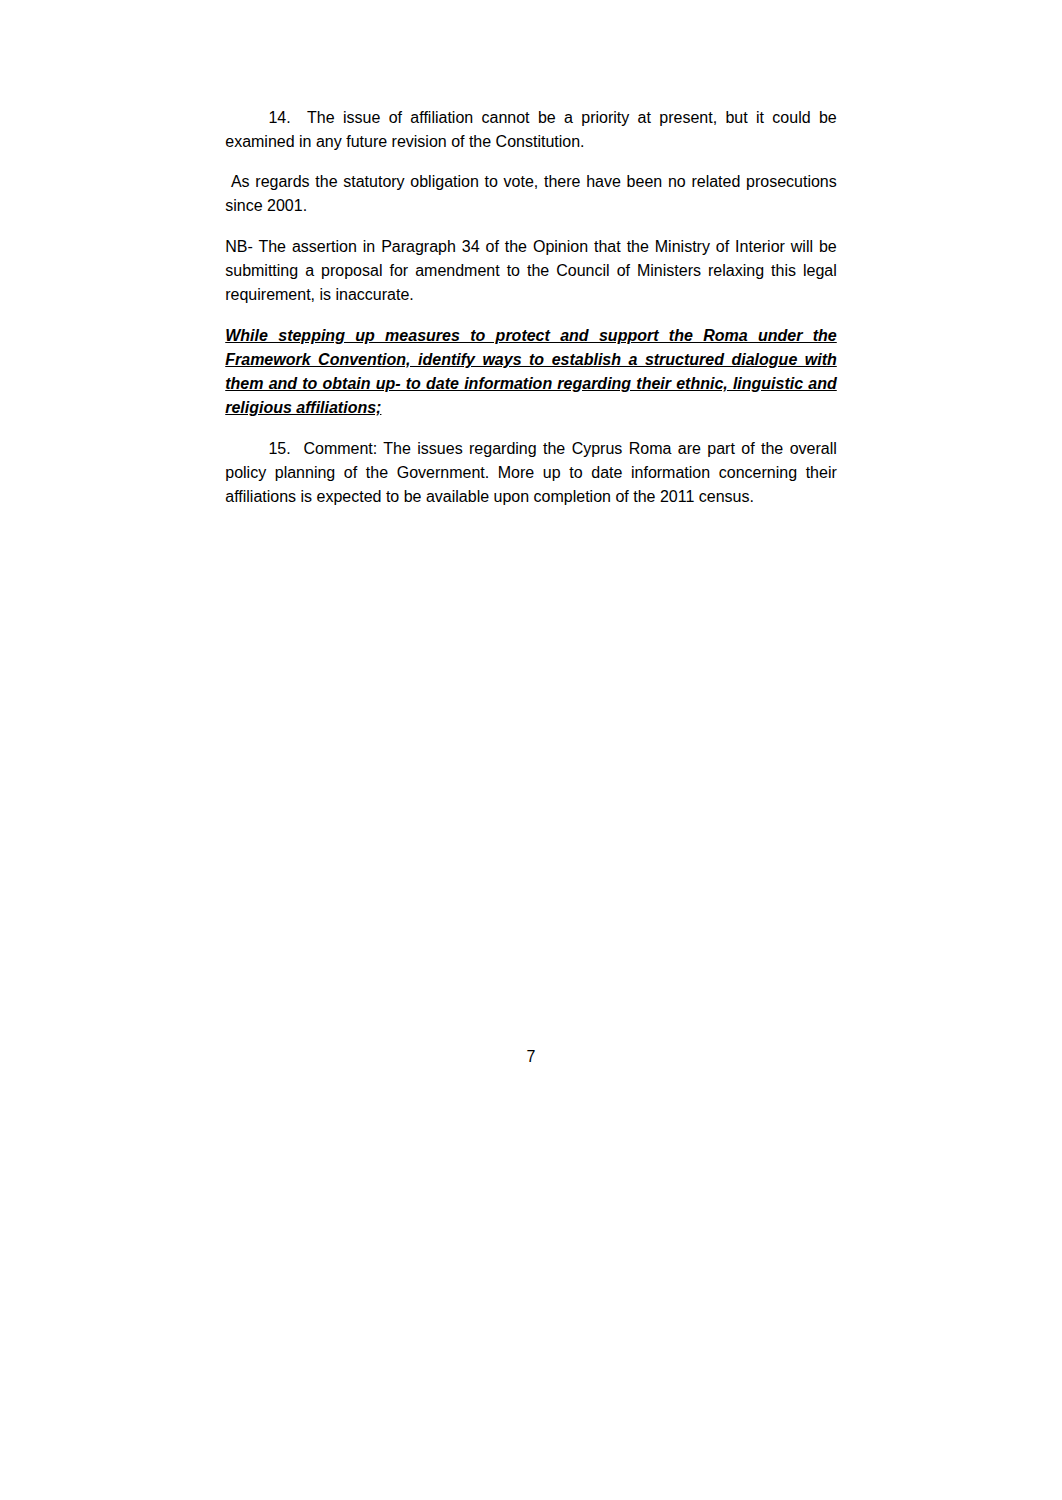14. The issue of affiliation cannot be a priority at present, but it could be examined in any future revision of the Constitution.
As regards the statutory obligation to vote, there have been no related prosecutions since 2001.
NB- The assertion in Paragraph 34 of the Opinion that the Ministry of Interior will be submitting a proposal for amendment to the Council of Ministers relaxing this legal requirement, is inaccurate.
While stepping up measures to protect and support the Roma under the Framework Convention, identify ways to establish a structured dialogue with them and to obtain up- to date information regarding their ethnic, linguistic and religious affiliations;
15. Comment: The issues regarding the Cyprus Roma are part of the overall policy planning of the Government. More up to date information concerning their affiliations is expected to be available upon completion of the 2011 census.
7